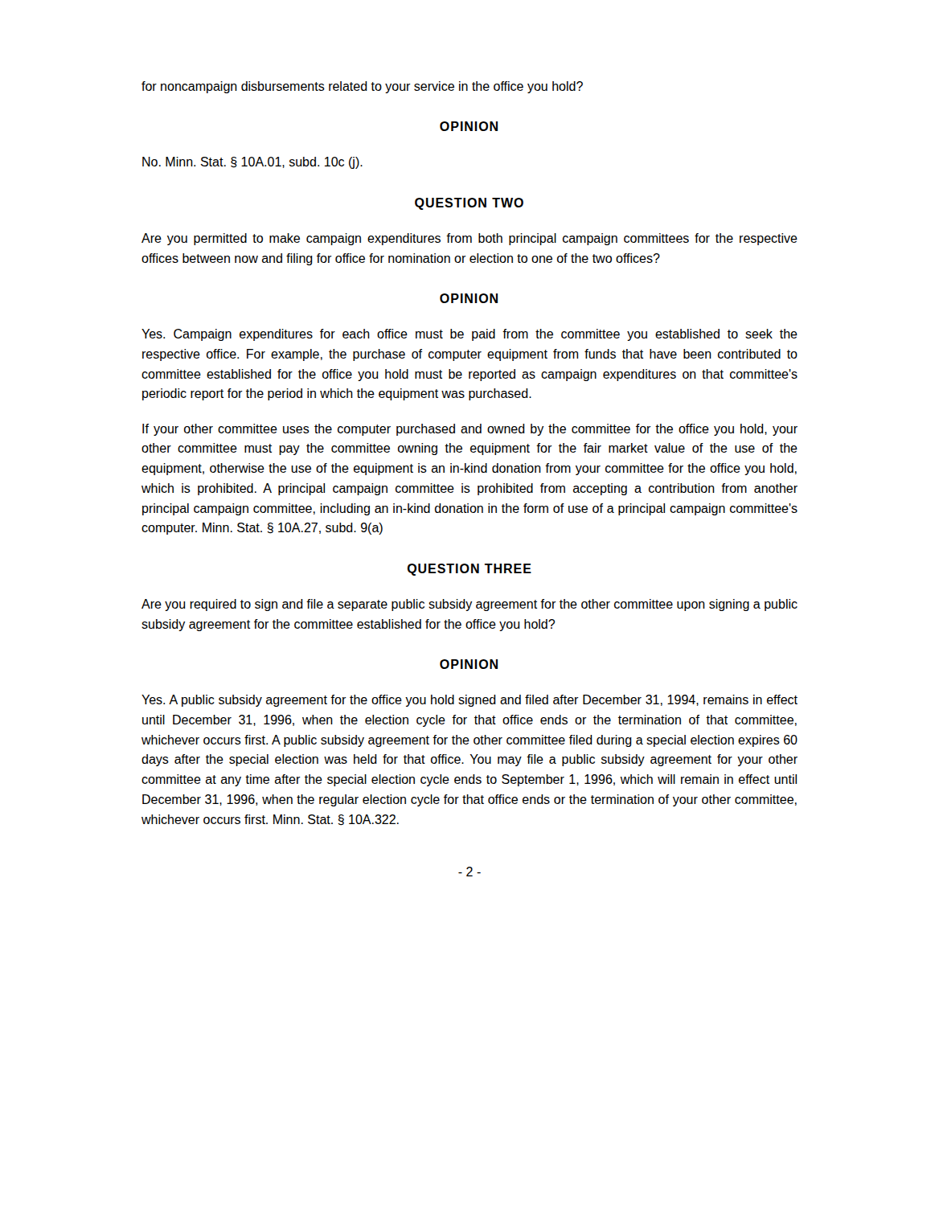for noncampaign disbursements related to your service in the office you hold?
OPINION
No. Minn. Stat. § 10A.01, subd. 10c (j).
QUESTION TWO
Are you permitted to make campaign expenditures from both principal campaign committees for the respective offices between now and filing for office for nomination or election to one of the two offices?
OPINION
Yes. Campaign expenditures for each office must be paid from the committee you established to seek the respective office. For example, the purchase of computer equipment from funds that have been contributed to committee established for the office you hold must be reported as campaign expenditures on that committee's periodic report for the period in which the equipment was purchased.
If your other committee uses the computer purchased and owned by the committee for the office you hold, your other committee must pay the committee owning the equipment for the fair market value of the use of the equipment, otherwise the use of the equipment is an in-kind donation from your committee for the office you hold, which is prohibited. A principal campaign committee is prohibited from accepting a contribution from another principal campaign committee, including an in-kind donation in the form of use of a principal campaign committee's computer. Minn. Stat. § 10A.27, subd. 9(a)
QUESTION THREE
Are you required to sign and file a separate public subsidy agreement for the other committee upon signing a public subsidy agreement for the committee established for the office you hold?
OPINION
Yes. A public subsidy agreement for the office you hold signed and filed after December 31, 1994, remains in effect until December 31, 1996, when the election cycle for that office ends or the termination of that committee, whichever occurs first. A public subsidy agreement for the other committee filed during a special election expires 60 days after the special election was held for that office. You may file a public subsidy agreement for your other committee at any time after the special election cycle ends to September 1, 1996, which will remain in effect until December 31, 1996, when the regular election cycle for that office ends or the termination of your other committee, whichever occurs first. Minn. Stat. § 10A.322.
- 2 -